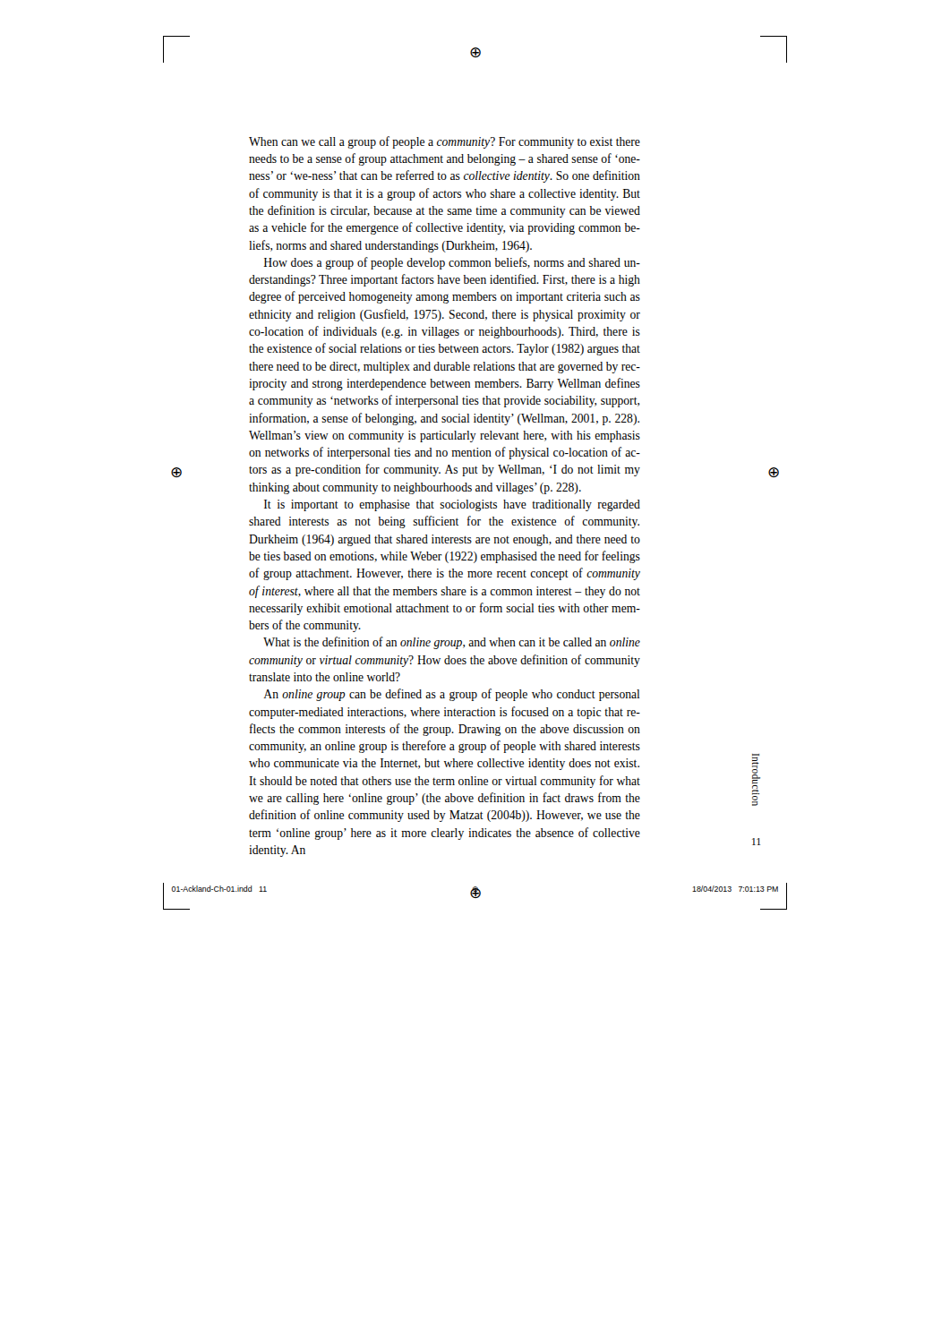⊕
⊕
⊕
⊕
When can we call a group of people a community? For community to exist there needs to be a sense of group attachment and belonging – a shared sense of ‘one-ness’ or ‘we-ness’ that can be referred to as collective identity. So one definition of community is that it is a group of actors who share a collective identity. But the definition is circular, because at the same time a community can be viewed as a vehicle for the emergence of collective identity, via providing common beliefs, norms and shared understandings (Durkheim, 1964).
How does a group of people develop common beliefs, norms and shared understandings? Three important factors have been identified. First, there is a high degree of perceived homogeneity among members on important criteria such as ethnicity and religion (Gusfield, 1975). Second, there is physical proximity or co-location of individuals (e.g. in villages or neighbourhoods). Third, there is the existence of social relations or ties between actors. Taylor (1982) argues that there need to be direct, multiplex and durable relations that are governed by reciprocity and strong interdependence between members. Barry Wellman defines a community as ‘networks of interpersonal ties that provide sociability, support, information, a sense of belonging, and social identity’ (Wellman, 2001, p. 228). Wellman’s view on community is particularly relevant here, with his emphasis on networks of interpersonal ties and no mention of physical co-location of actors as a pre-condition for community. As put by Wellman, ‘I do not limit my thinking about community to neighbourhoods and villages’ (p. 228).
It is important to emphasise that sociologists have traditionally regarded shared interests as not being sufficient for the existence of community. Durkheim (1964) argued that shared interests are not enough, and there need to be ties based on emotions, while Weber (1922) emphasised the need for feelings of group attachment. However, there is the more recent concept of community of interest, where all that the members share is a common interest – they do not necessarily exhibit emotional attachment to or form social ties with other members of the community.
What is the definition of an online group, and when can it be called an online community or virtual community? How does the above definition of community translate into the online world?
An online group can be defined as a group of people who conduct personal computer-mediated interactions, where interaction is focused on a topic that reflects the common interests of the group. Drawing on the above discussion on community, an online group is therefore a group of people with shared interests who communicate via the Internet, but where collective identity does not exist. It should be noted that others use the term online or virtual community for what we are calling here ‘online group’ (the above definition in fact draws from the definition of online community used by Matzat (2004b)). However, we use the term ‘online group’ here as it more clearly indicates the absence of collective identity. An
Introduction
11
01-Ackland-Ch-01.indd 11 ⊕ 18/04/2013 7:01:13 PM